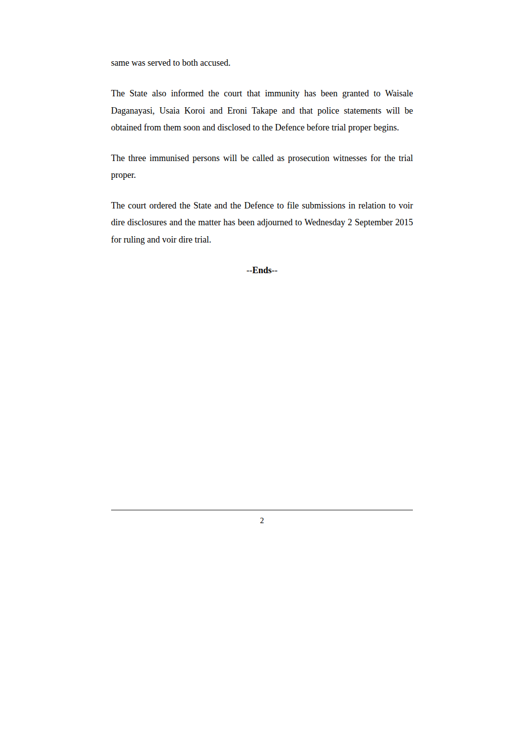same was served to both accused.
The State also informed the court that immunity has been granted to Waisale Daganayasi, Usaia Koroi and Eroni Takape and that police statements will be obtained from them soon and disclosed to the Defence before trial proper begins.
The three immunised persons will be called as prosecution witnesses for the trial proper.
The court ordered the State and the Defence to file submissions in relation to voir dire disclosures and the matter has been adjourned to Wednesday 2 September 2015 for ruling and voir dire trial.
--Ends--
2